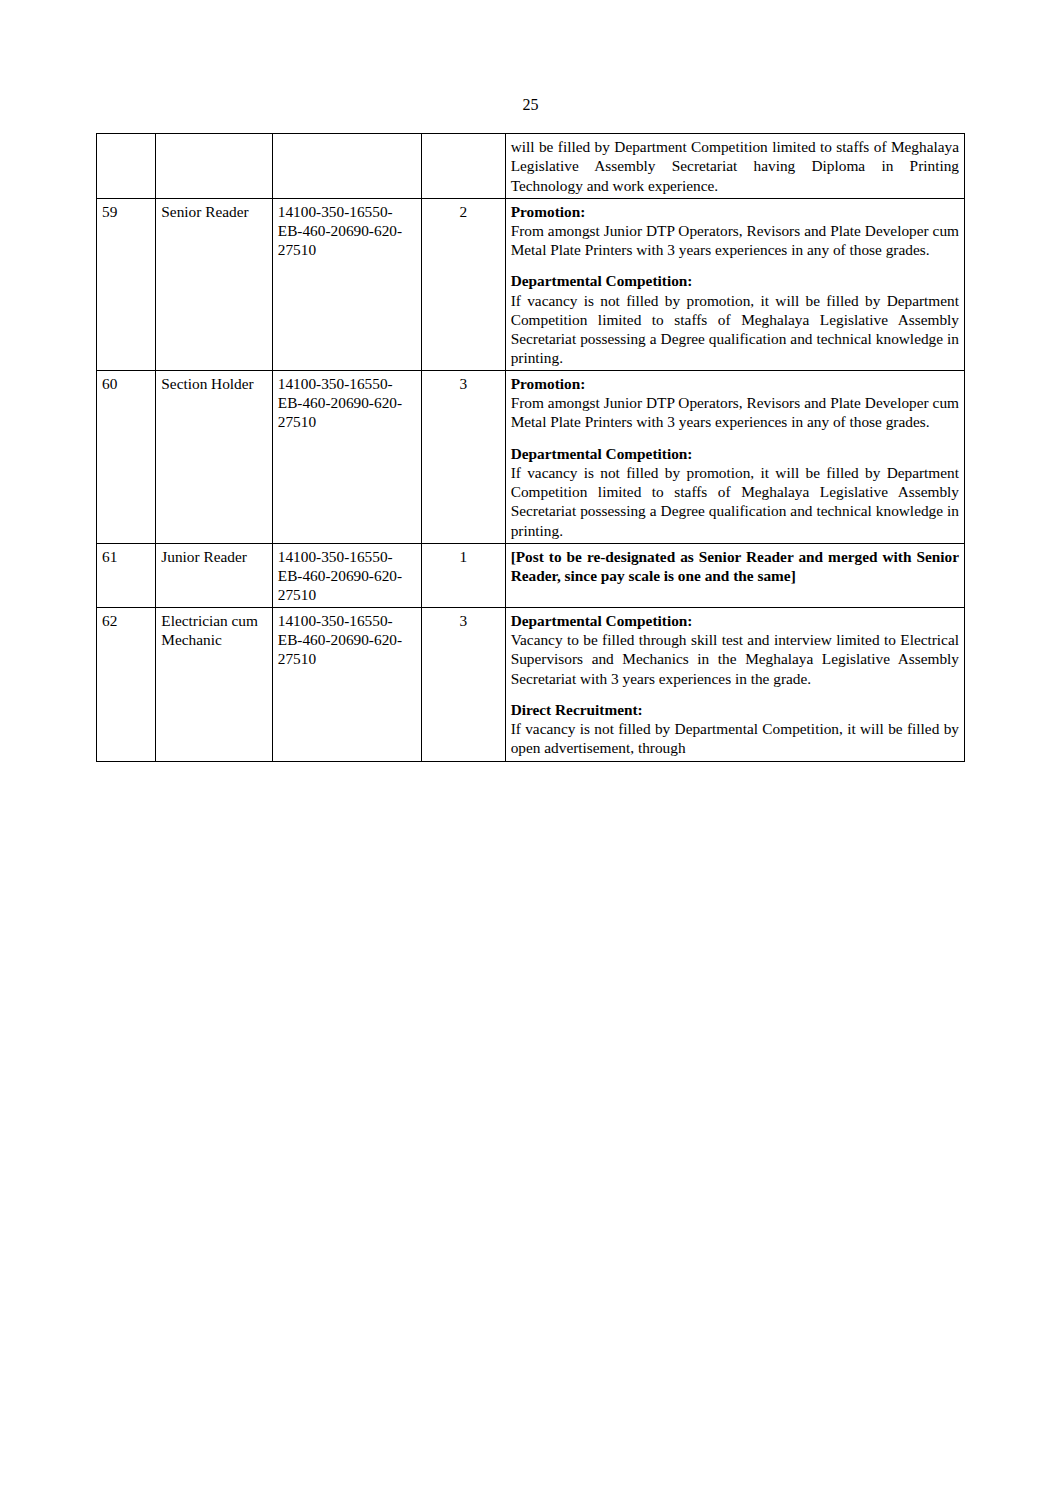25
| | | | | will be filled by Department Competition limited to staffs of Meghalaya Legislative Assembly Secretariat having Diploma in Printing Technology and work experience. |
| 59 | Senior Reader | 14100-350-16550-EB-460-20690-620-27510 | 2 | Promotion: From amongst Junior DTP Operators, Revisors and Plate Developer cum Metal Plate Printers with 3 years experiences in any of those grades. Departmental Competition: If vacancy is not filled by promotion, it will be filled by Department Competition limited to staffs of Meghalaya Legislative Assembly Secretariat possessing a Degree qualification and technical knowledge in printing. |
| 60 | Section Holder | 14100-350-16550-EB-460-20690-620-27510 | 3 | Promotion: From amongst Junior DTP Operators, Revisors and Plate Developer cum Metal Plate Printers with 3 years experiences in any of those grades. Departmental Competition: If vacancy is not filled by promotion, it will be filled by Department Competition limited to staffs of Meghalaya Legislative Assembly Secretariat possessing a Degree qualification and technical knowledge in printing. |
| 61 | Junior Reader | 14100-350-16550-EB-460-20690-620-27510 | 1 | [Post to be re-designated as Senior Reader and merged with Senior Reader, since pay scale is one and the same] |
| 62 | Electrician cum Mechanic | 14100-350-16550-EB-460-20690-620-27510 | 3 | Departmental Competition: Vacancy to be filled through skill test and interview limited to Electrical Supervisors and Mechanics in the Meghalaya Legislative Assembly Secretariat with 3 years experiences in the grade. Direct Recruitment: If vacancy is not filled by Departmental Competition, it will be filled by open advertisement, through |